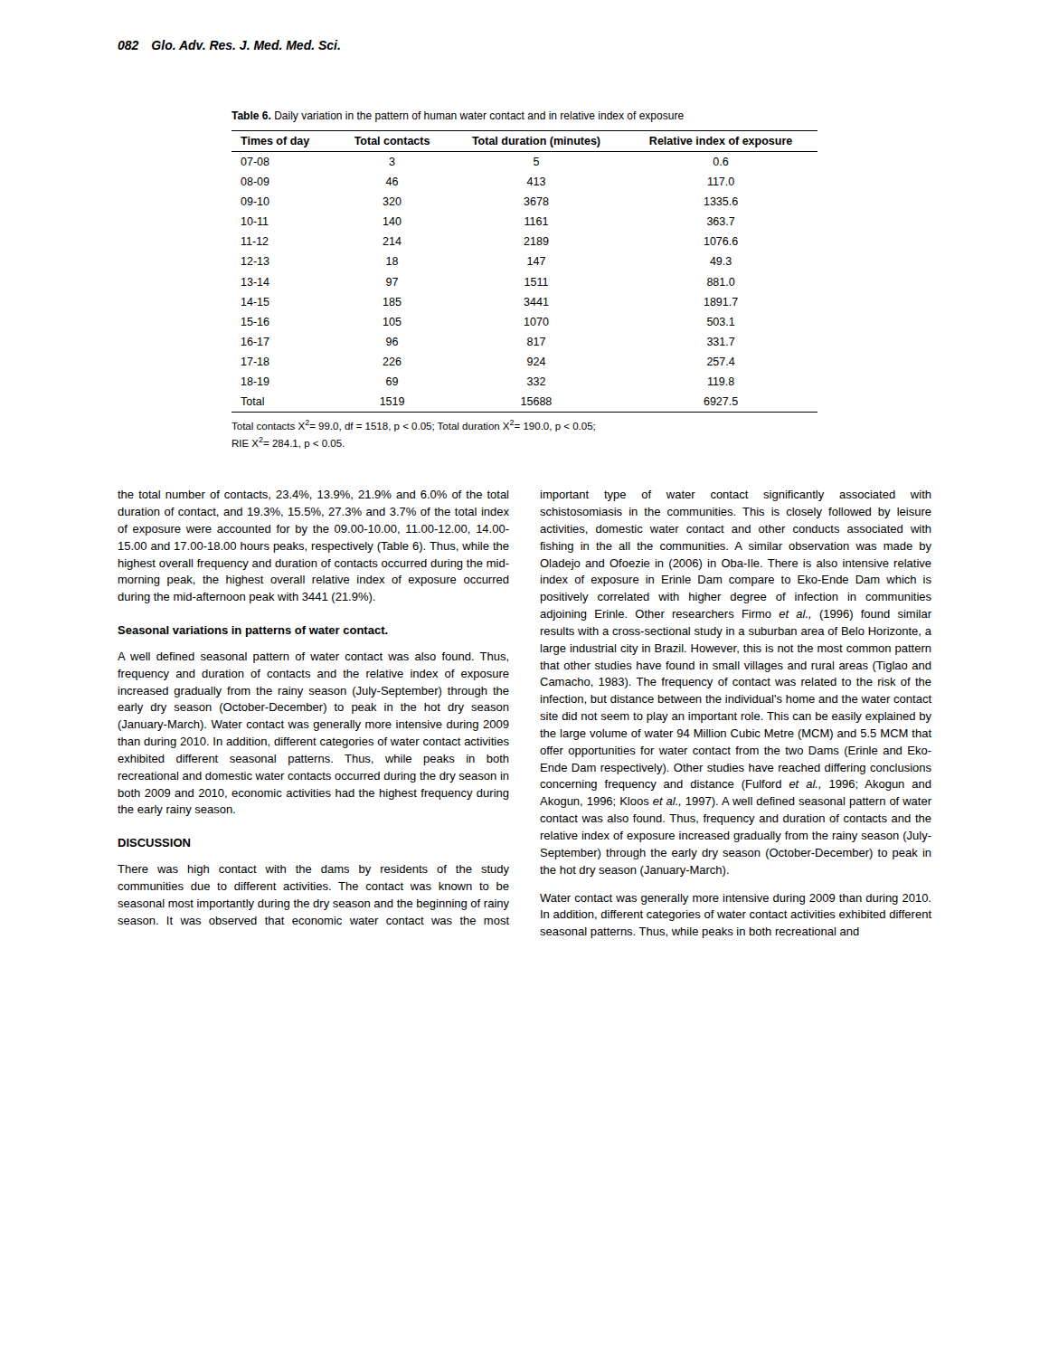082 Glo. Adv. Res. J. Med. Med. Sci.
Table 6. Daily variation in the pattern of human water contact and in relative index of exposure
| Times of day | Total contacts | Total duration (minutes) | Relative index of exposure |
| --- | --- | --- | --- |
| 07-08 | 3 | 5 | 0.6 |
| 08-09 | 46 | 413 | 117.0 |
| 09-10 | 320 | 3678 | 1335.6 |
| 10-11 | 140 | 1161 | 363.7 |
| 11-12 | 214 | 2189 | 1076.6 |
| 12-13 | 18 | 147 | 49.3 |
| 13-14 | 97 | 1511 | 881.0 |
| 14-15 | 185 | 3441 | 1891.7 |
| 15-16 | 105 | 1070 | 503.1 |
| 16-17 | 96 | 817 | 331.7 |
| 17-18 | 226 | 924 | 257.4 |
| 18-19 | 69 | 332 | 119.8 |
| Total | 1519 | 15688 | 6927.5 |
Total contacts X2= 99.0, df = 1518, p < 0.05; Total duration X2= 190.0, p < 0.05;
RIE X2= 284.1, p < 0.05.
the total number of contacts, 23.4%, 13.9%, 21.9% and 6.0% of the total duration of contact, and 19.3%, 15.5%, 27.3% and 3.7% of the total index of exposure were accounted for by the 09.00-10.00, 11.00-12.00, 14.00-15.00 and 17.00-18.00 hours peaks, respectively (Table 6). Thus, while the highest overall frequency and duration of contacts occurred during the mid-morning peak, the highest overall relative index of exposure occurred during the mid-afternoon peak with 3441 (21.9%).
Seasonal variations in patterns of water contact.
A well defined seasonal pattern of water contact was also found. Thus, frequency and duration of contacts and the relative index of exposure increased gradually from the rainy season (July-September) through the early dry season (October-December) to peak in the hot dry season (January-March). Water contact was generally more intensive during 2009 than during 2010. In addition, different categories of water contact activities exhibited different seasonal patterns. Thus, while peaks in both recreational and domestic water contacts occurred during the dry season in both 2009 and 2010, economic activities had the highest frequency during the early rainy season.
DISCUSSION
There was high contact with the dams by residents of the study communities due to different activities. The contact was known to be seasonal most importantly during the dry season and the beginning of rainy season. It was observed that economic water contact was the most important type of water contact significantly associated with schistosomiasis in the communities. This is closely followed by leisure activities, domestic water contact and other conducts associated with fishing in the all the communities. A similar observation was made by Oladejo and Ofoezie in (2006) in Oba-Ile. There is also intensive relative index of exposure in Erinle Dam compare to Eko-Ende Dam which is positively correlated with higher degree of infection in communities adjoining Erinle. Other researchers Firmo et al., (1996) found similar results with a cross-sectional study in a suburban area of Belo Horizonte, a large industrial city in Brazil. However, this is not the most common pattern that other studies have found in small villages and rural areas (Tiglao and Camacho, 1983). The frequency of contact was related to the risk of the infection, but distance between the individual's home and the water contact site did not seem to play an important role. This can be easily explained by the large volume of water 94 Million Cubic Metre (MCM) and 5.5 MCM that offer opportunities for water contact from the two Dams (Erinle and Eko-Ende Dam respectively). Other studies have reached differing conclusions concerning frequency and distance (Fulford et al., 1996; Akogun and Akogun, 1996; Kloos et al., 1997). A well defined seasonal pattern of water contact was also found. Thus, frequency and duration of contacts and the relative index of exposure increased gradually from the rainy season (July-September) through the early dry season (October-December) to peak in the hot dry season (January-March).
Water contact was generally more intensive during 2009 than during 2010. In addition, different categories of water contact activities exhibited different seasonal patterns. Thus, while peaks in both recreational and